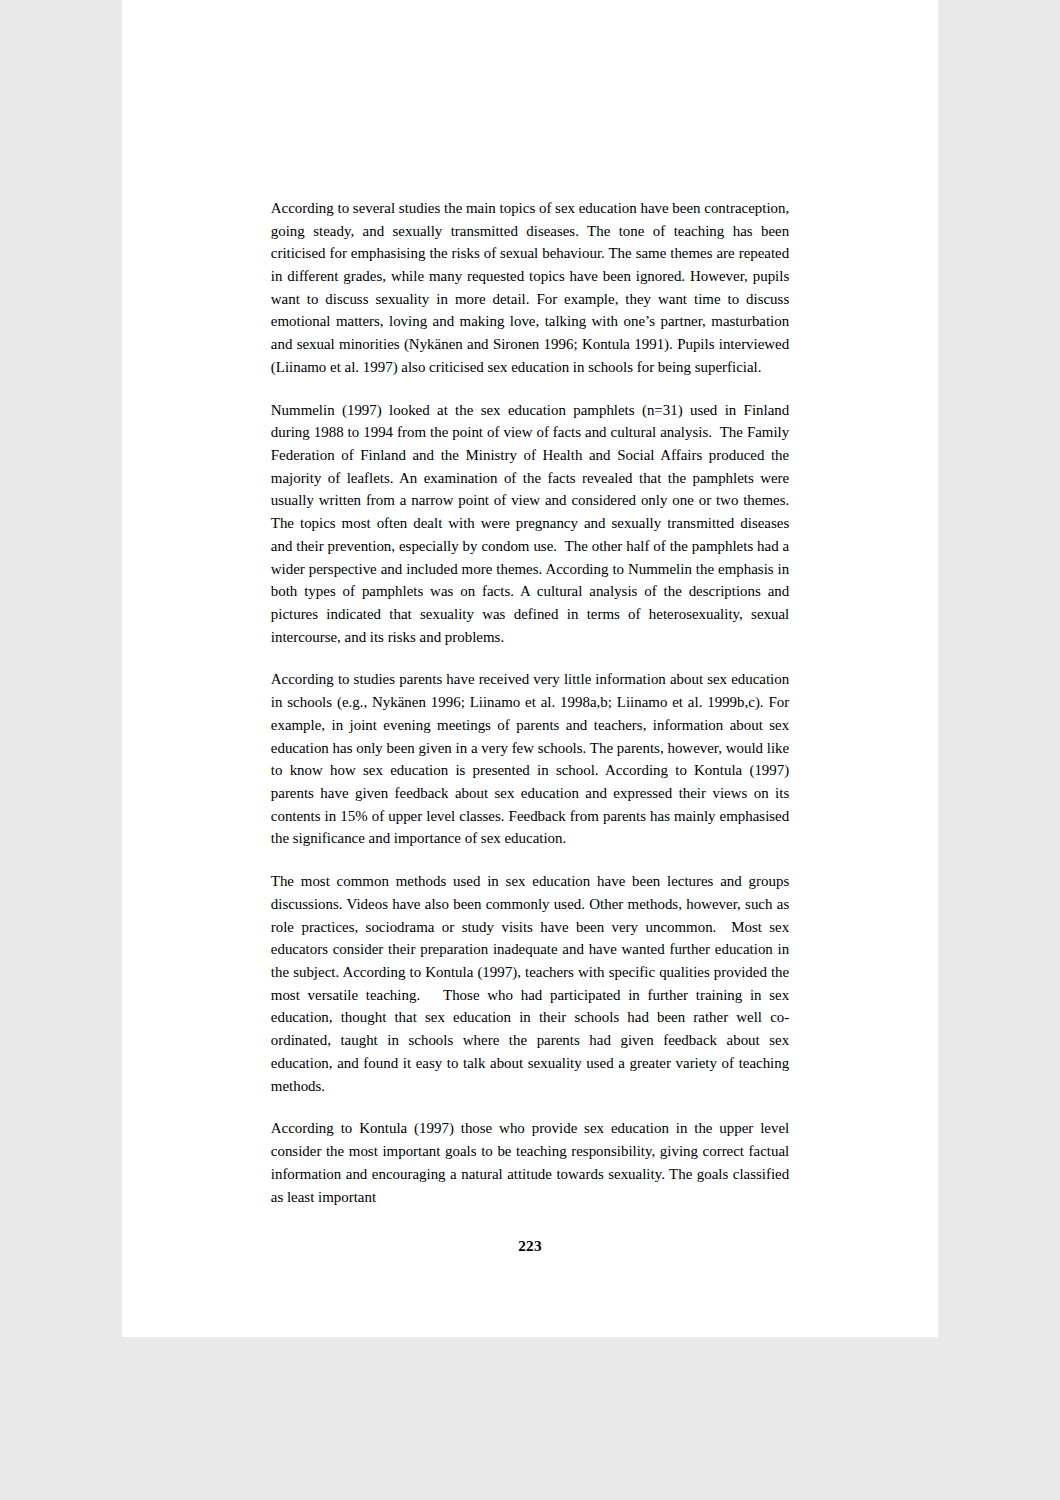According to several studies the main topics of sex education have been contraception, going steady, and sexually transmitted diseases. The tone of teaching has been criticised for emphasising the risks of sexual behaviour. The same themes are repeated in different grades, while many requested topics have been ignored. However, pupils want to discuss sexuality in more detail. For example, they want time to discuss emotional matters, loving and making love, talking with one’s partner, masturbation and sexual minorities (Nykänen and Sironen 1996; Kontula 1991). Pupils interviewed (Liinamo et al. 1997) also criticised sex education in schools for being superficial.
Nummelin (1997) looked at the sex education pamphlets (n=31) used in Finland during 1988 to 1994 from the point of view of facts and cultural analysis. The Family Federation of Finland and the Ministry of Health and Social Affairs produced the majority of leaflets. An examination of the facts revealed that the pamphlets were usually written from a narrow point of view and considered only one or two themes. The topics most often dealt with were pregnancy and sexually transmitted diseases and their prevention, especially by condom use. The other half of the pamphlets had a wider perspective and included more themes. According to Nummelin the emphasis in both types of pamphlets was on facts. A cultural analysis of the descriptions and pictures indicated that sexuality was defined in terms of heterosexuality, sexual intercourse, and its risks and problems.
According to studies parents have received very little information about sex education in schools (e.g., Nykänen 1996; Liinamo et al. 1998a,b; Liinamo et al. 1999b,c). For example, in joint evening meetings of parents and teachers, information about sex education has only been given in a very few schools. The parents, however, would like to know how sex education is presented in school. According to Kontula (1997) parents have given feedback about sex education and expressed their views on its contents in 15% of upper level classes. Feedback from parents has mainly emphasised the significance and importance of sex education.
The most common methods used in sex education have been lectures and groups discussions. Videos have also been commonly used. Other methods, however, such as role practices, sociodrama or study visits have been very uncommon. Most sex educators consider their preparation inadequate and have wanted further education in the subject. According to Kontula (1997), teachers with specific qualities provided the most versatile teaching. Those who had participated in further training in sex education, thought that sex education in their schools had been rather well co-ordinated, taught in schools where the parents had given feedback about sex education, and found it easy to talk about sexuality used a greater variety of teaching methods.
According to Kontula (1997) those who provide sex education in the upper level consider the most important goals to be teaching responsibility, giving correct factual information and encouraging a natural attitude towards sexuality. The goals classified as least important
223